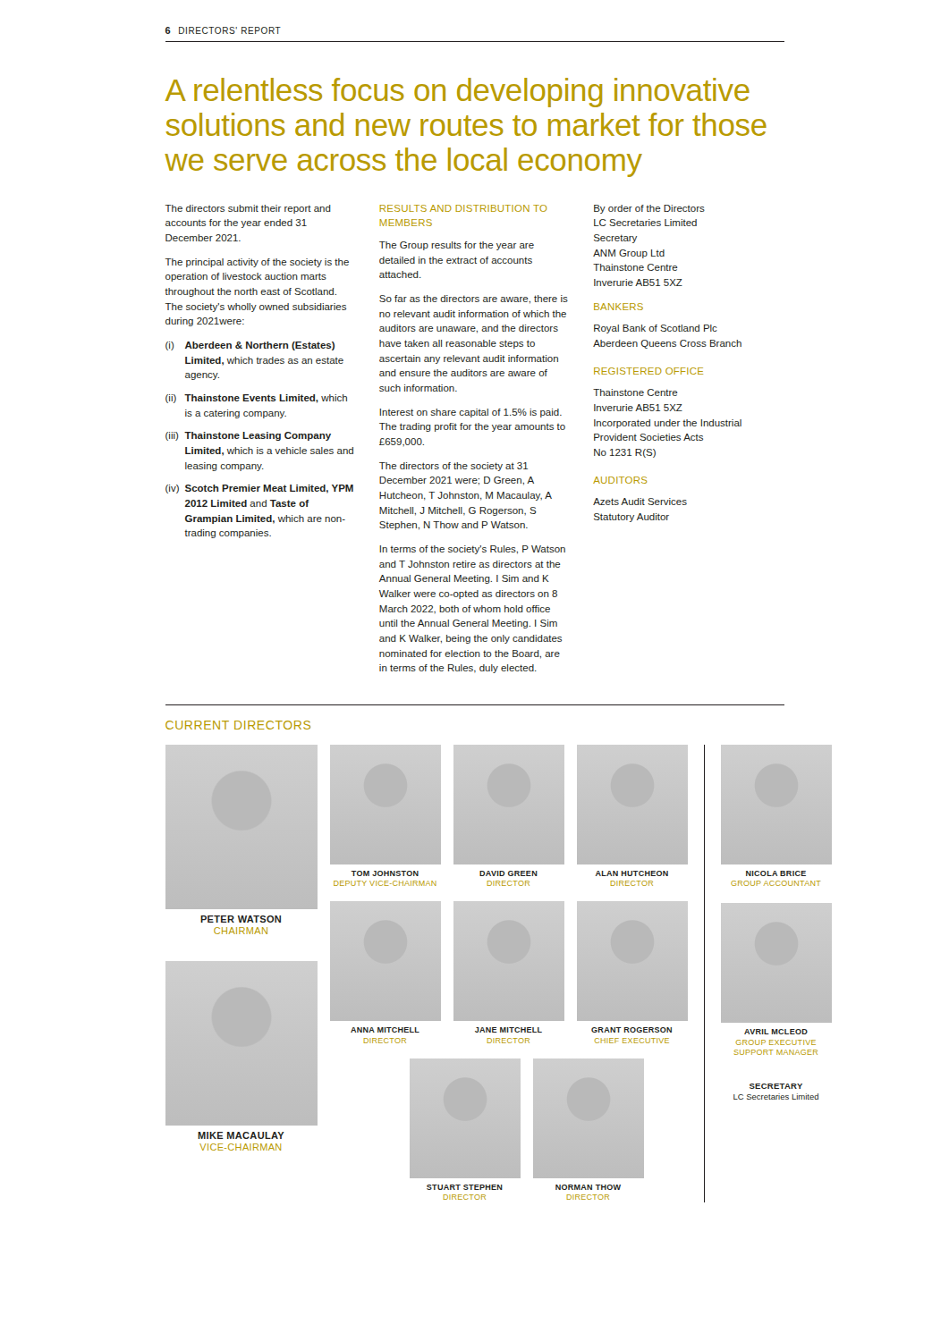6 Directors' Report
A relentless focus on developing innovative solutions and new routes to market for those we serve across the local economy
The directors submit their report and accounts for the year ended 31 December 2021.
The principal activity of the society is the operation of livestock auction marts throughout the north east of Scotland. The society's wholly owned subsidiaries during 2021were:
(i) Aberdeen & Northern (Estates) Limited, which trades as an estate agency.
(ii) Thainstone Events Limited, which is a catering company.
(iii) Thainstone Leasing Company Limited, which is a vehicle sales and leasing company.
(iv) Scotch Premier Meat Limited, YPM 2012 Limited and Taste of Grampian Limited, which are non-trading companies.
Results and distribution to members
The Group results for the year are detailed in the extract of accounts attached.
So far as the directors are aware, there is no relevant audit information of which the auditors are unaware, and the directors have taken all reasonable steps to ascertain any relevant audit information and ensure the auditors are aware of such information.
Interest on share capital of 1.5% is paid. The trading profit for the year amounts to £659,000.
The directors of the society at 31 December 2021 were; D Green, A Hutcheon, T Johnston, M Macaulay, A Mitchell, J Mitchell, G Rogerson, S Stephen, N Thow and P Watson.
In terms of the society's Rules, P Watson and T Johnston retire as directors at the Annual General Meeting. I Sim and K Walker were co-opted as directors on 8 March 2022, both of whom hold office until the Annual General Meeting. I Sim and K Walker, being the only candidates nominated for election to the Board, are in terms of the Rules, duly elected.
By order of the Directors
LC Secretaries Limited
Secretary
ANM Group Ltd
Thainstone Centre
Inverurie AB51 5XZ
Bankers
Royal Bank of Scotland Plc
Aberdeen Queens Cross Branch
Registered Office
Thainstone Centre
Inverurie AB51 5XZ
Incorporated under the Industrial Provident Societies Acts
No 1231 R(S)
Auditors
Azets Audit Services
Statutory Auditor
Current Directors
Peter Watson
Chairman
Mike Macaulay
Vice-Chairman
Tom Johnston
Deputy Vice-Chairman
David Green
Director
Alan Hutcheon
Director
Anna Mitchell
Director
Jane Mitchell
Director
Grant Rogerson
Chief Executive
Stuart Stephen
Director
Norman Thow
Director
Nicola Brice
Group Accountant
Avril McLeod
Group Executive
Support Manager
Secretary
LC Secretaries Limited